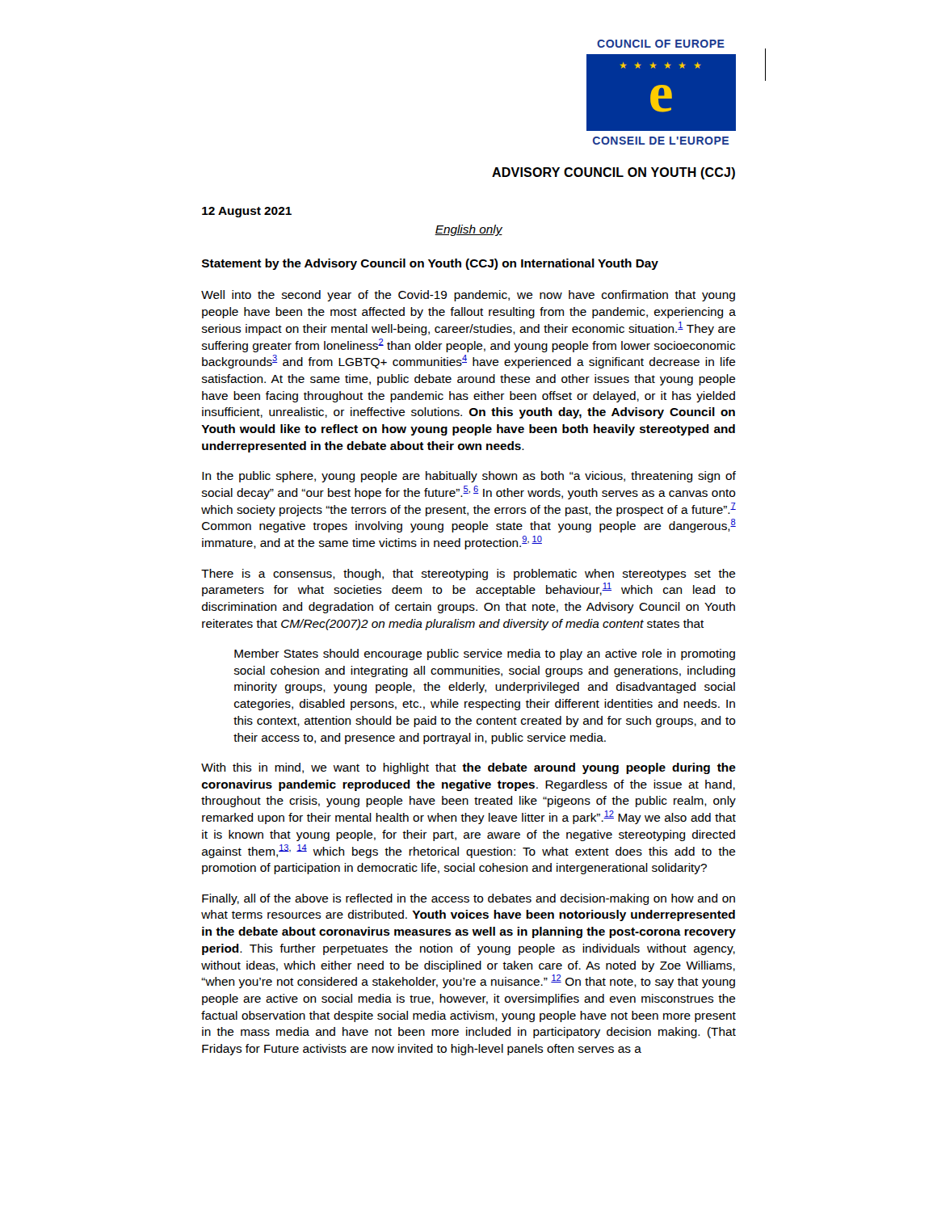COUNCIL OF EUROPE
★ ★ ★ ★ ★ ★
e
CONSEIL DE L'EUROPE
ADVISORY COUNCIL ON YOUTH (CCJ)
12 August 2021
English only
Statement by the Advisory Council on Youth (CCJ) on International Youth Day
Well into the second year of the Covid-19 pandemic, we now have confirmation that young people have been the most affected by the fallout resulting from the pandemic, experiencing a serious impact on their mental well-being, career/studies, and their economic situation.1 They are suffering greater from loneliness2 than older people, and young people from lower socioeconomic backgrounds3 and from LGBTQ+ communities4 have experienced a significant decrease in life satisfaction. At the same time, public debate around these and other issues that young people have been facing throughout the pandemic has either been offset or delayed, or it has yielded insufficient, unrealistic, or ineffective solutions. On this youth day, the Advisory Council on Youth would like to reflect on how young people have been both heavily stereotyped and underrepresented in the debate about their own needs.
In the public sphere, young people are habitually shown as both “a vicious, threatening sign of social decay” and “our best hope for the future”.5, 6 In other words, youth serves as a canvas onto which society projects “the terrors of the present, the errors of the past, the prospect of a future”.7 Common negative tropes involving young people state that young people are dangerous,8 immature, and at the same time victims in need protection.9, 10
There is a consensus, though, that stereotyping is problematic when stereotypes set the parameters for what societies deem to be acceptable behaviour,11 which can lead to discrimination and degradation of certain groups. On that note, the Advisory Council on Youth reiterates that CM/Rec(2007)2 on media pluralism and diversity of media content states that
Member States should encourage public service media to play an active role in promoting social cohesion and integrating all communities, social groups and generations, including minority groups, young people, the elderly, underprivileged and disadvantaged social categories, disabled persons, etc., while respecting their different identities and needs. In this context, attention should be paid to the content created by and for such groups, and to their access to, and presence and portrayal in, public service media.
With this in mind, we want to highlight that the debate around young people during the coronavirus pandemic reproduced the negative tropes. Regardless of the issue at hand, throughout the crisis, young people have been treated like “pigeons of the public realm, only remarked upon for their mental health or when they leave litter in a park”.12 May we also add that it is known that young people, for their part, are aware of the negative stereotyping directed against them,13, 14 which begs the rhetorical question: To what extent does this add to the promotion of participation in democratic life, social cohesion and intergenerational solidarity?
Finally, all of the above is reflected in the access to debates and decision-making on how and on what terms resources are distributed. Youth voices have been notoriously underrepresented in the debate about coronavirus measures as well as in planning the post-corona recovery period. This further perpetuates the notion of young people as individuals without agency, without ideas, which either need to be disciplined or taken care of. As noted by Zoe Williams, “when you’re not considered a stakeholder, you’re a nuisance.” 12 On that note, to say that young people are active on social media is true, however, it oversimplifies and even misconstrues the factual observation that despite social media activism, young people have not been more present in the mass media and have not been more included in participatory decision making. (That Fridays for Future activists are now invited to high-level panels often serves as a